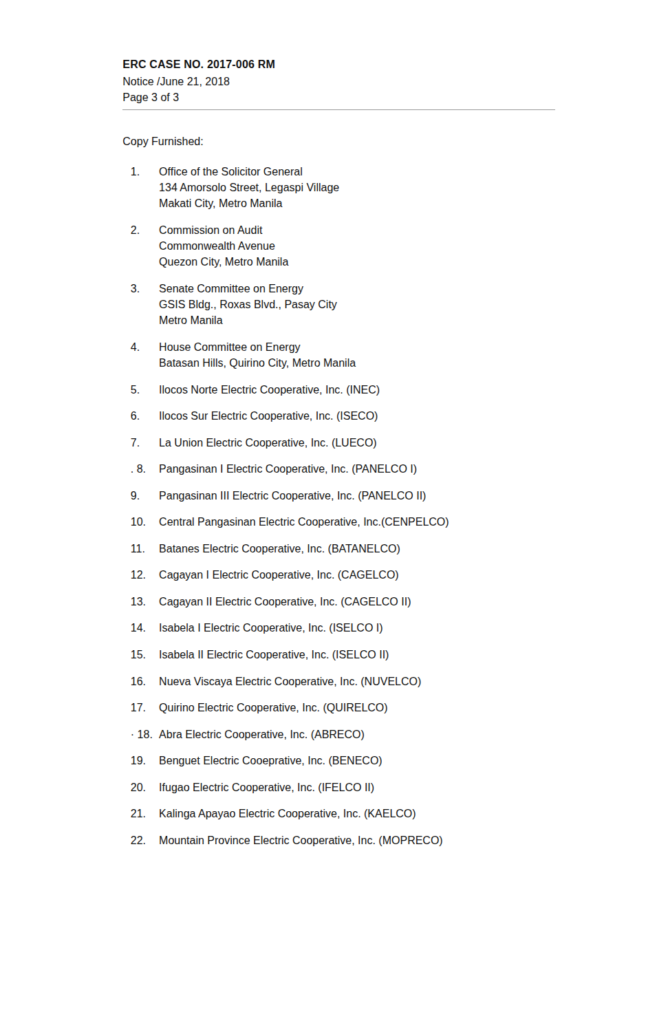ERC CASE NO. 2017-006 RM
Notice /June 21, 2018
Page 3 of 3
Copy Furnished:
1.
Office of the Solicitor General
134 Amorsolo Street, Legaspi Village
Makati City, Metro Manila
2.
Commission on Audit
Commonwealth Avenue
Quezon City, Metro Manila
3.
Senate Committee on Energy
GSIS Bldg., Roxas Blvd., Pasay City
Metro Manila
4.
House Committee on Energy
Batasan Hills, Quirino City, Metro Manila
5.
Ilocos Norte Electric Cooperative, Inc. (INEC)
6.
Ilocos Sur Electric Cooperative, Inc. (ISECO)
7.
La Union Electric Cooperative, Inc. (LUECO)
. 8.
Pangasinan I Electric Cooperative, Inc. (PANELCO I)
9.
Pangasinan III Electric Cooperative, Inc. (PANELCO II)
10.
Central Pangasinan Electric Cooperative, Inc.(CENPELCO)
11.
Batanes Electric Cooperative, Inc. (BATANELCO)
12.
Cagayan I Electric Cooperative, Inc. (CAGELCO)
13.
Cagayan II Electric Cooperative, Inc. (CAGELCO II)
14.
Isabela I Electric Cooperative, Inc. (ISELCO I)
15.
Isabela II Electric Cooperative, Inc. (ISELCO II)
16.
Nueva Viscaya Electric Cooperative, Inc. (NUVELCO)
17.
Quirino Electric Cooperative, Inc. (QUIRELCO)
· 18.
Abra Electric Cooperative, Inc. (ABRECO)
19.
Benguet Electric Cooeprative, Inc. (BENECO)
20.
Ifugao Electric Cooperative, Inc. (IFELCO II)
21.
Kalinga Apayao Electric Cooperative, Inc. (KAELCO)
22.
Mountain Province Electric Cooperative, Inc. (MOPRECO)